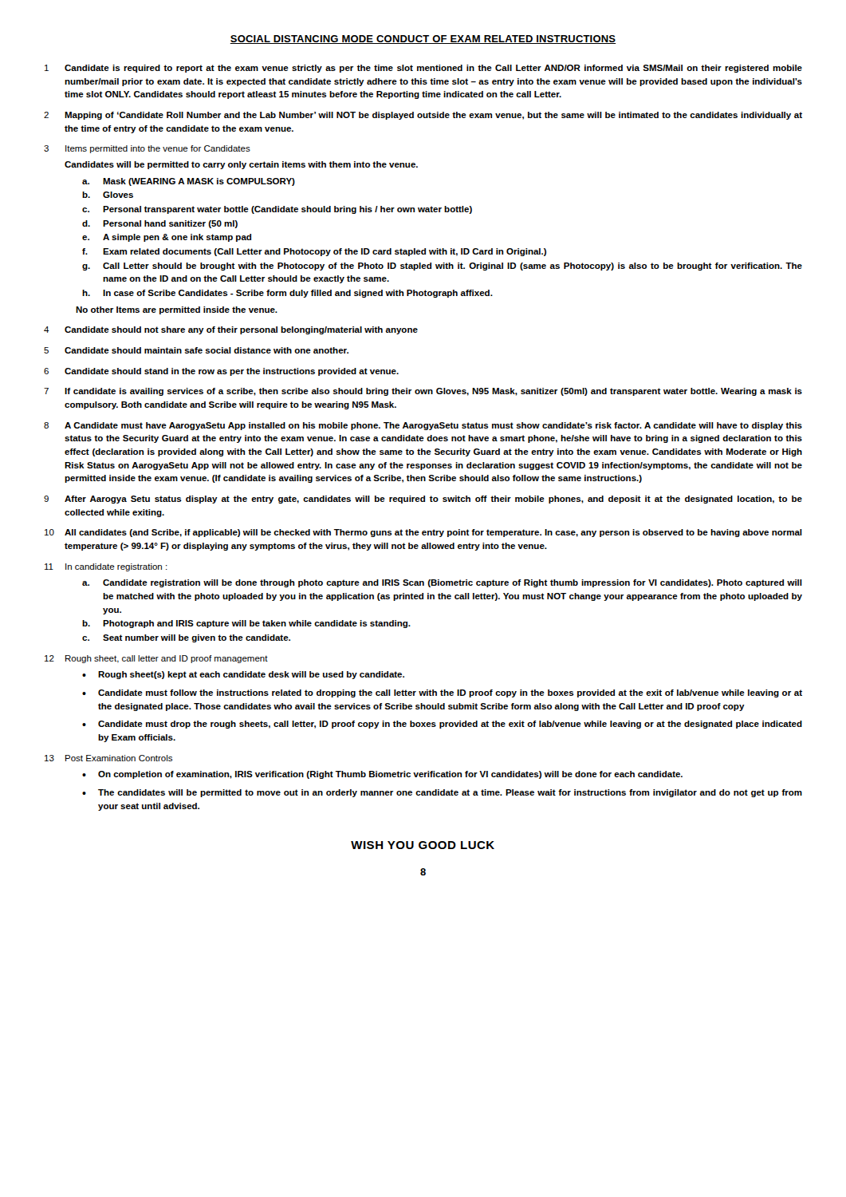SOCIAL DISTANCING MODE CONDUCT OF EXAM RELATED INSTRUCTIONS
Candidate is required to report at the exam venue strictly as per the time slot mentioned in the Call Letter AND/OR informed via SMS/Mail on their registered mobile number/mail prior to exam date. It is expected that candidate strictly adhere to this time slot – as entry into the exam venue will be provided based upon the individual’s time slot ONLY. Candidates should report atleast 15 minutes before the Reporting time indicated on the call Letter.
Mapping of ‘Candidate Roll Number and the Lab Number’ will NOT be displayed outside the exam venue, but the same will be intimated to the candidates individually at the time of entry of the candidate to the exam venue.
Items permitted into the venue for Candidates
Candidates will be permitted to carry only certain items with them into the venue.
Mask (WEARING A MASK is COMPULSORY)
Gloves
Personal transparent water bottle (Candidate should bring his / her own water bottle)
Personal hand sanitizer (50 ml)
A simple pen & one ink stamp pad
Exam related documents (Call Letter and Photocopy of the ID card stapled with it, ID Card in Original.)
Call Letter should be brought with the Photocopy of the Photo ID stapled with it. Original ID (same as Photocopy) is also to be brought for verification. The name on the ID and on the Call Letter should be exactly the same.
In case of Scribe Candidates - Scribe form duly filled and signed with Photograph affixed.
No other Items are permitted inside the venue.
Candidate should not share any of their personal belonging/material with anyone
Candidate should maintain safe social distance with one another.
Candidate should stand in the row as per the instructions provided at venue.
If candidate is availing services of a scribe, then scribe also should bring their own Gloves, N95 Mask, sanitizer (50ml) and transparent water bottle. Wearing a mask is compulsory. Both candidate and Scribe will require to be wearing N95 Mask.
A Candidate must have AarogyaSetu App installed on his mobile phone. The AarogyaSetu status must show candidate’s risk factor. A candidate will have to display this status to the Security Guard at the entry into the exam venue. In case a candidate does not have a smart phone, he/she will have to bring in a signed declaration to this effect (declaration is provided along with the Call Letter) and show the same to the Security Guard at the entry into the exam venue. Candidates with Moderate or High Risk Status on AarogyaSetu App will not be allowed entry. In case any of the responses in declaration suggest COVID 19 infection/symptoms, the candidate will not be permitted inside the exam venue. (If candidate is availing services of a Scribe, then Scribe should also follow the same instructions.)
After Aarogya Setu status display at the entry gate, candidates will be required to switch off their mobile phones, and deposit it at the designated location, to be collected while exiting.
All candidates (and Scribe, if applicable) will be checked with Thermo guns at the entry point for temperature. In case, any person is observed to be having above normal temperature (> 99.14° F) or displaying any symptoms of the virus, they will not be allowed entry into the venue.
In candidate registration :
Candidate registration will be done through photo capture and IRIS Scan (Biometric capture of Right thumb impression for VI candidates). Photo captured will be matched with the photo uploaded by you in the application (as printed in the call letter). You must NOT change your appearance from the photo uploaded by you.
Photograph and IRIS capture will be taken while candidate is standing.
Seat number will be given to the candidate.
Rough sheet, call letter and ID proof management
Rough sheet(s) kept at each candidate desk will be used by candidate.
Candidate must follow the instructions related to dropping the call letter with the ID proof copy in the boxes provided at the exit of lab/venue while leaving or at the designated place. Those candidates who avail the services of Scribe should submit Scribe form also along with the Call Letter and ID proof copy
Candidate must drop the rough sheets, call letter, ID proof copy in the boxes provided at the exit of lab/venue while leaving or at the designated place indicated by Exam officials.
Post Examination Controls
On completion of examination, IRIS verification (Right Thumb Biometric verification for VI candidates) will be done for each candidate.
The candidates will be permitted to move out in an orderly manner one candidate at a time. Please wait for instructions from invigilator and do not get up from your seat until advised.
WISH YOU GOOD LUCK
8